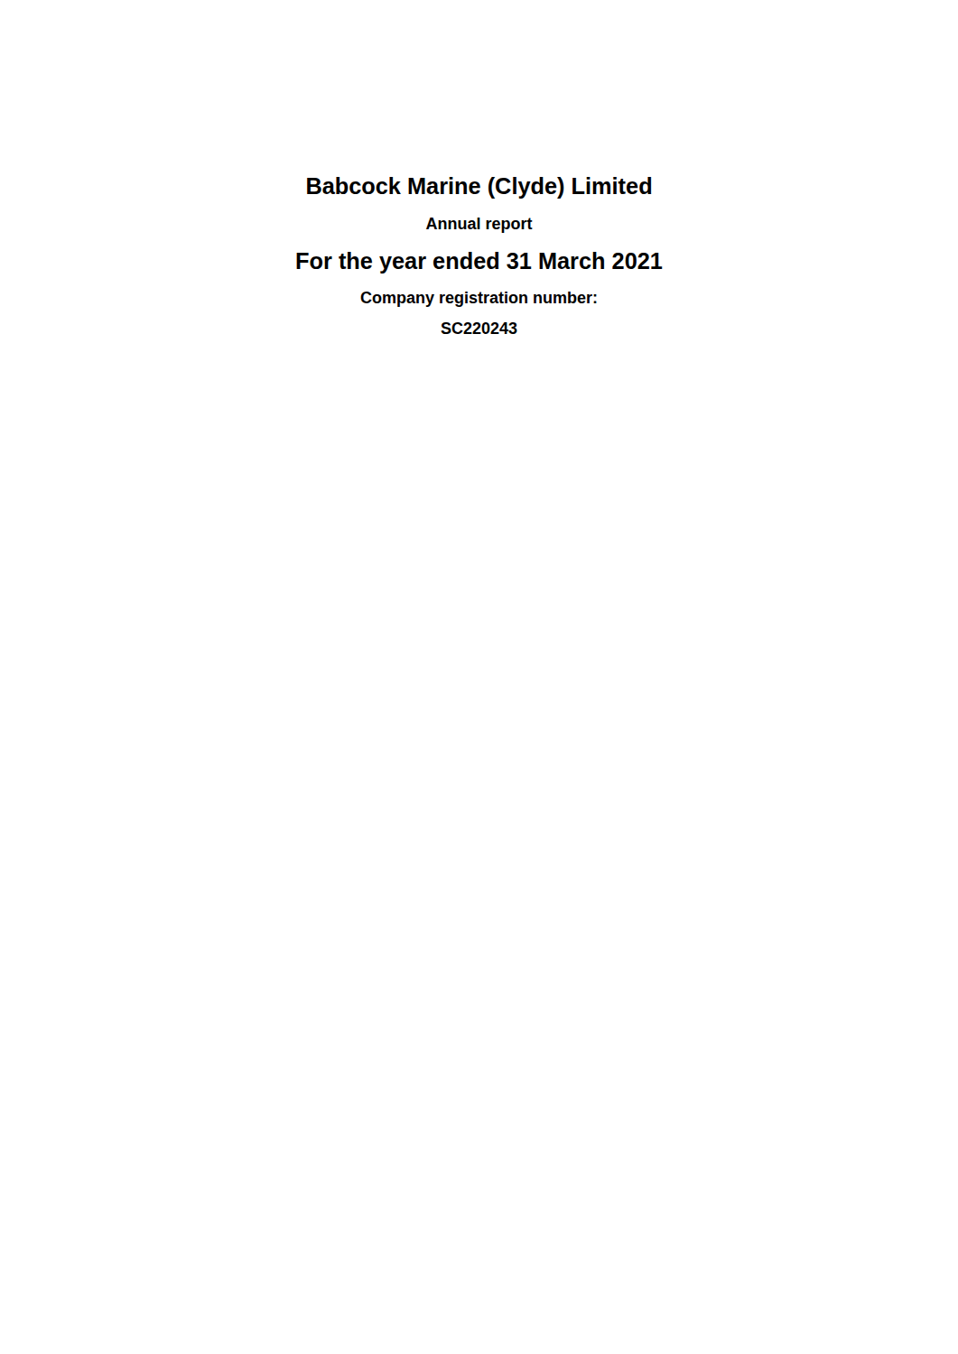Babcock Marine (Clyde) Limited
Annual report
For the year ended 31 March 2021
Company registration number:
SC220243